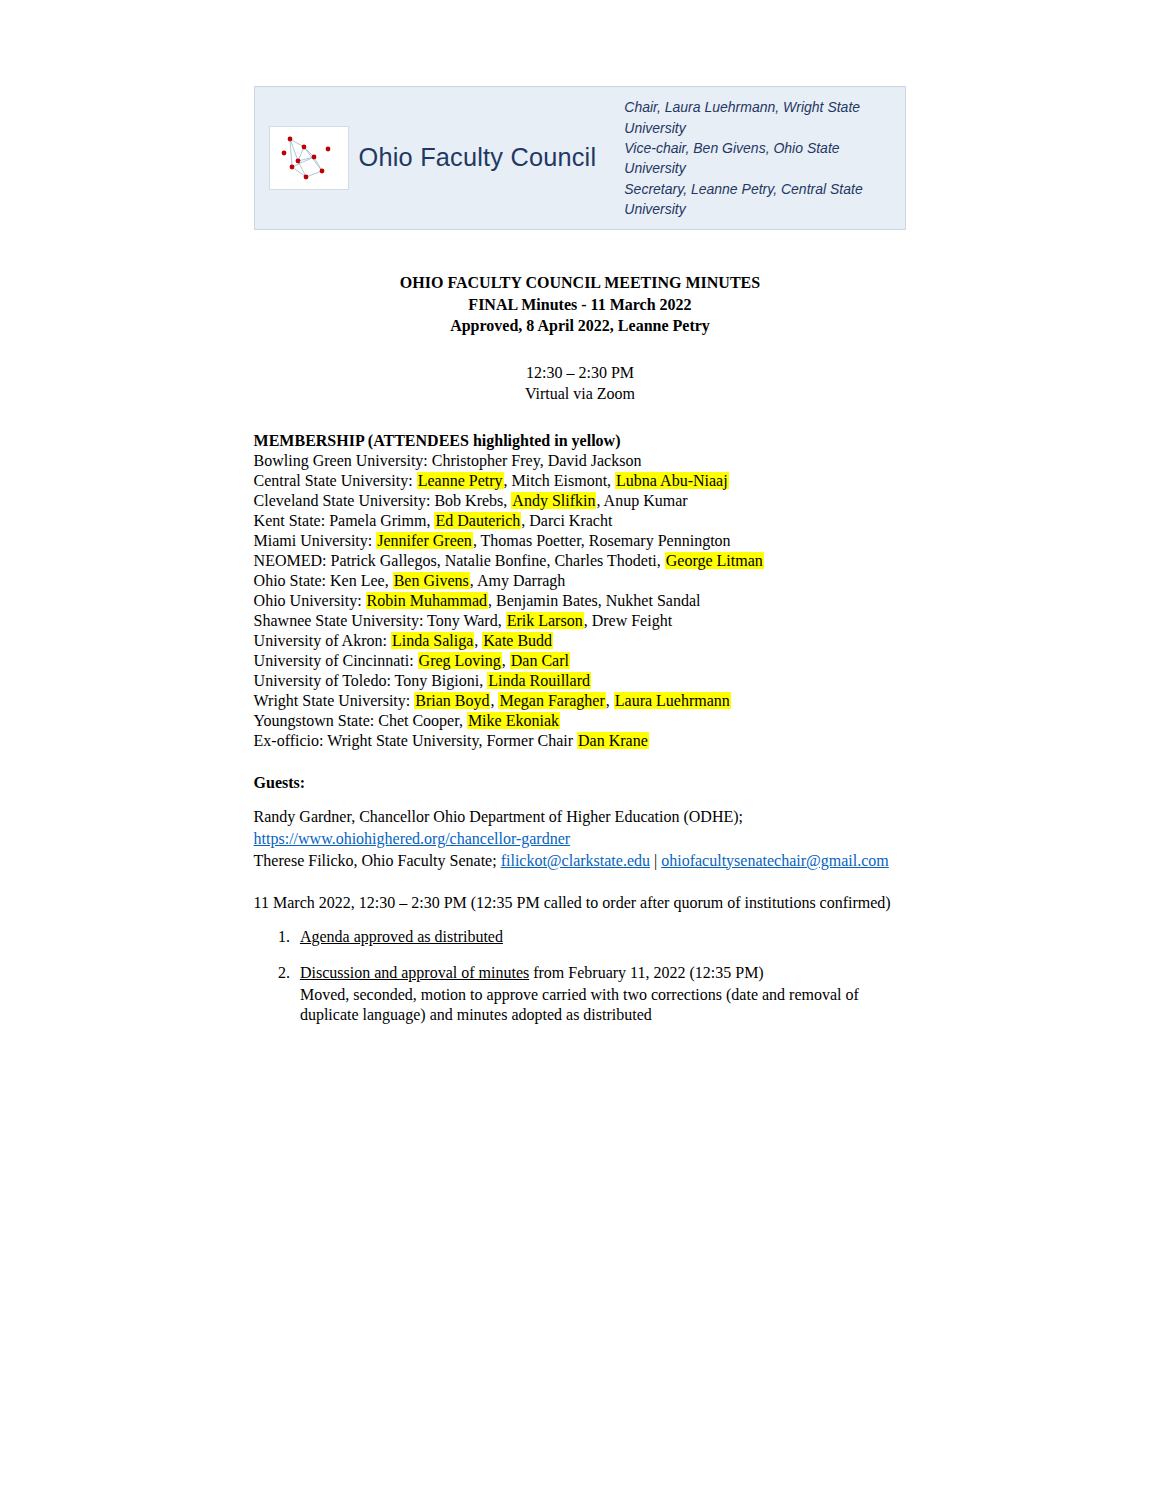Ohio Faculty Council
Chair, Laura Luehrmann, Wright State University
Vice-chair, Ben Givens, Ohio State University
Secretary, Leanne Petry, Central State University
OHIO FACULTY COUNCIL MEETING MINUTES
FINAL Minutes - 11 March 2022
Approved, 8 April 2022, Leanne Petry
12:30 – 2:30 PM
Virtual via Zoom
MEMBERSHIP (ATTENDEES highlighted in yellow)
Bowling Green University: Christopher Frey, David Jackson
Central State University: Leanne Petry, Mitch Eismont, Lubna Abu-Niaaj
Cleveland State University: Bob Krebs, Andy Slifkin, Anup Kumar
Kent State: Pamela Grimm, Ed Dauterich, Darci Kracht
Miami University: Jennifer Green, Thomas Poetter, Rosemary Pennington
NEOMED: Patrick Gallegos, Natalie Bonfine, Charles Thodeti, George Litman
Ohio State: Ken Lee, Ben Givens, Amy Darragh
Ohio University: Robin Muhammad, Benjamin Bates, Nukhet Sandal
Shawnee State University: Tony Ward, Erik Larson, Drew Feight
University of Akron: Linda Saliga, Kate Budd
University of Cincinnati: Greg Loving, Dan Carl
University of Toledo: Tony Bigioni, Linda Rouillard
Wright State University: Brian Boyd, Megan Faragher, Laura Luehrmann
Youngstown State: Chet Cooper, Mike Ekoniak
Ex-officio: Wright State University, Former Chair Dan Krane
Guests:
Randy Gardner, Chancellor Ohio Department of Higher Education (ODHE);
https://www.ohiohighered.org/chancellor-gardner
Therese Filicko, Ohio Faculty Senate; filickot@clarkstate.edu | ohiofacultysenatechair@gmail.com
11 March 2022, 12:30 – 2:30 PM (12:35 PM called to order after quorum of institutions confirmed)
Agenda approved as distributed
Discussion and approval of minutes from February 11, 2022 (12:35 PM)
Moved, seconded, motion to approve carried with two corrections (date and removal of duplicate language) and minutes adopted as distributed